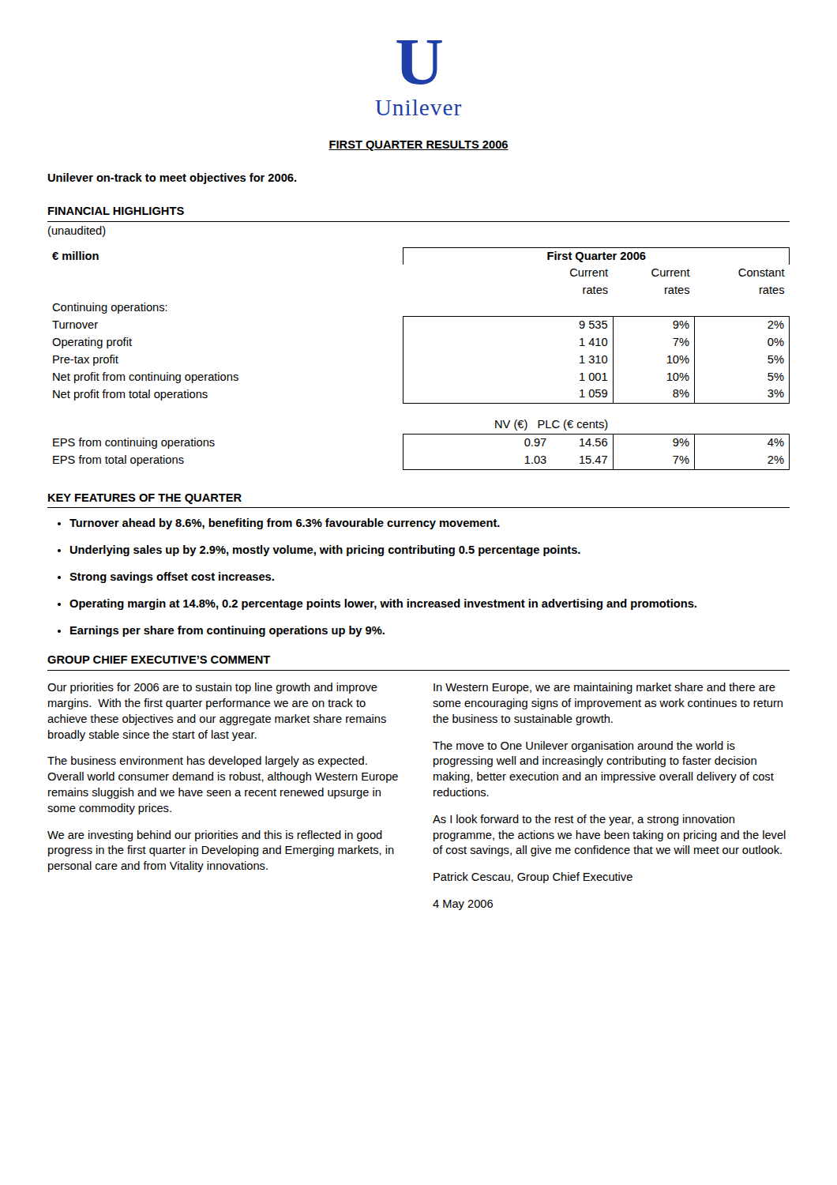U
Unilever
FIRST QUARTER RESULTS 2006
Unilever on-track to meet objectives for 2006.
FINANCIAL HIGHLIGHTS
(unaudited)
| € million | First Quarter 2006 |
| | Current | Current | Constant |
| | rates | rates | rates |
| Continuing operations: | | | |
| Turnover | 9 535 | 9% | 2% |
| Operating profit | 1 410 | 7% | 0% |
| Pre-tax profit | 1 310 | 10% | 5% |
| Net profit from continuing operations | 1 001 | 10% | 5% |
| Net profit from total operations | 1 059 | 8% | 3% |
| | NV (€) PLC (€ cents) | | |
| EPS from continuing operations | 0.97 14.56 | 9% | 4% |
| EPS from total operations | 1.03 15.47 | 7% | 2% |
KEY FEATURES OF THE QUARTER
Turnover ahead by 8.6%, benefiting from 6.3% favourable currency movement.
Underlying sales up by 2.9%, mostly volume, with pricing contributing 0.5 percentage points.
Strong savings offset cost increases.
Operating margin at 14.8%, 0.2 percentage points lower, with increased investment in advertising and promotions.
Earnings per share from continuing operations up by 9%.
GROUP CHIEF EXECUTIVE’S COMMENT
Our priorities for 2006 are to sustain top line growth and improve margins. With the first quarter performance we are on track to achieve these objectives and our aggregate market share remains broadly stable since the start of last year.
The business environment has developed largely as expected. Overall world consumer demand is robust, although Western Europe remains sluggish and we have seen a recent renewed upsurge in some commodity prices.
We are investing behind our priorities and this is reflected in good progress in the first quarter in Developing and Emerging markets, in personal care and from Vitality innovations.
In Western Europe, we are maintaining market share and there are some encouraging signs of improvement as work continues to return the business to sustainable growth.
The move to One Unilever organisation around the world is progressing well and increasingly contributing to faster decision making, better execution and an impressive overall delivery of cost reductions.
As I look forward to the rest of the year, a strong innovation programme, the actions we have been taking on pricing and the level of cost savings, all give me confidence that we will meet our outlook.
Patrick Cescau, Group Chief Executive
4 May 2006